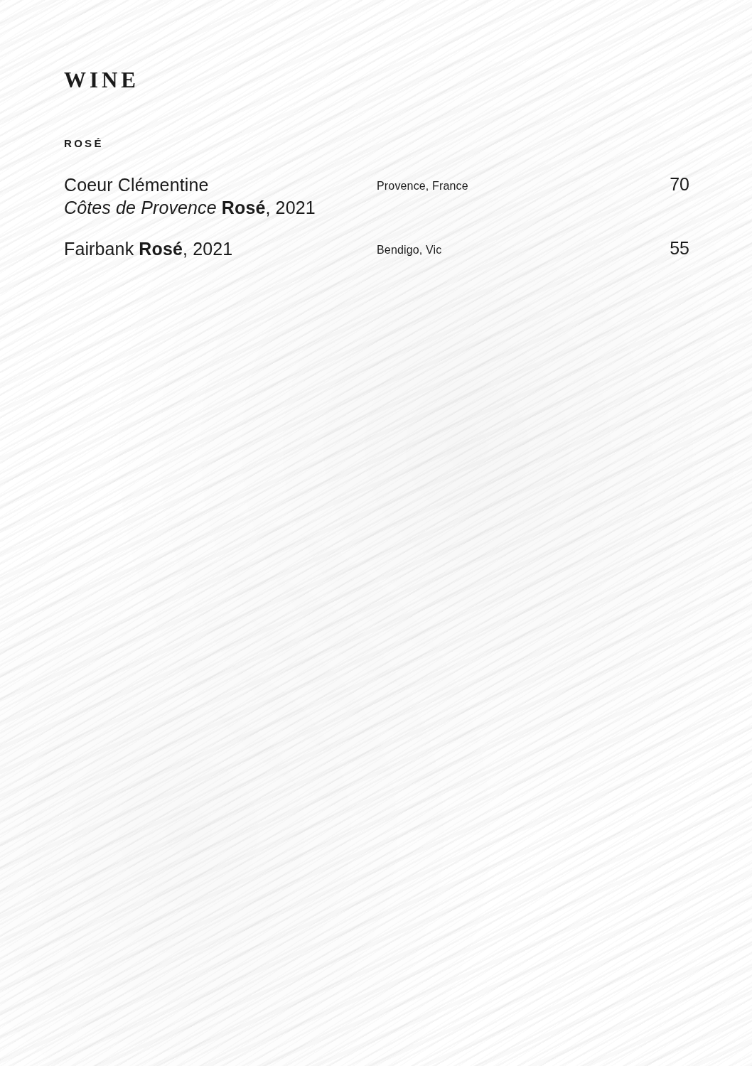Wine
Rosé
Coeur Clémentine
Côtes de Provence Rosé, 2021
Provence, France
70
Fairbank Rosé, 2021
Bendigo, Vic
55